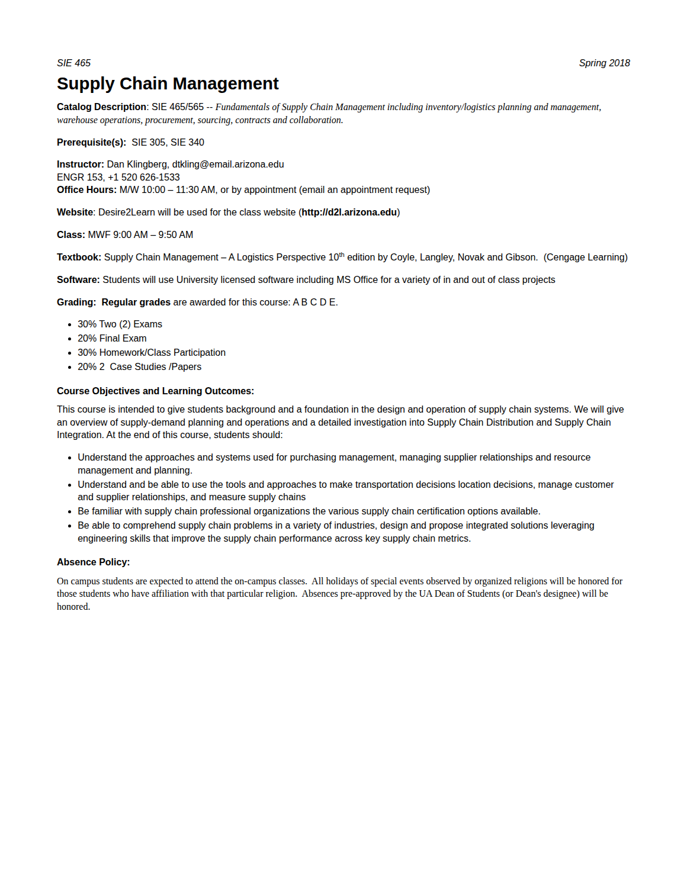SIE 465 Spring 2018
Supply Chain Management
Catalog Description: SIE 465/565 -- Fundamentals of Supply Chain Management including inventory/logistics planning and management, warehouse operations, procurement, sourcing, contracts and collaboration.
Prerequisite(s): SIE 305, SIE 340
Instructor: Dan Klingberg, dtkling@email.arizona.edu
ENGR 153, +1 520 626-1533
Office Hours: M/W 10:00 – 11:30 AM, or by appointment (email an appointment request)
Website: Desire2Learn will be used for the class website (http://d2l.arizona.edu)
Class: MWF 9:00 AM – 9:50 AM
Textbook: Supply Chain Management – A Logistics Perspective 10th edition by Coyle, Langley, Novak and Gibson. (Cengage Learning)
Software: Students will use University licensed software including MS Office for a variety of in and out of class projects
Grading: Regular grades are awarded for this course: A B C D E.
30% Two (2) Exams
20% Final Exam
30% Homework/Class Participation
20% 2 Case Studies /Papers
Course Objectives and Learning Outcomes:
This course is intended to give students background and a foundation in the design and operation of supply chain systems. We will give an overview of supply-demand planning and operations and a detailed investigation into Supply Chain Distribution and Supply Chain Integration. At the end of this course, students should:
Understand the approaches and systems used for purchasing management, managing supplier relationships and resource management and planning.
Understand and be able to use the tools and approaches to make transportation decisions location decisions, manage customer and supplier relationships, and measure supply chains
Be familiar with supply chain professional organizations the various supply chain certification options available.
Be able to comprehend supply chain problems in a variety of industries, design and propose integrated solutions leveraging engineering skills that improve the supply chain performance across key supply chain metrics.
Absence Policy:
On campus students are expected to attend the on-campus classes. All holidays of special events observed by organized religions will be honored for those students who have affiliation with that particular religion. Absences pre-approved by the UA Dean of Students (or Dean's designee) will be honored.